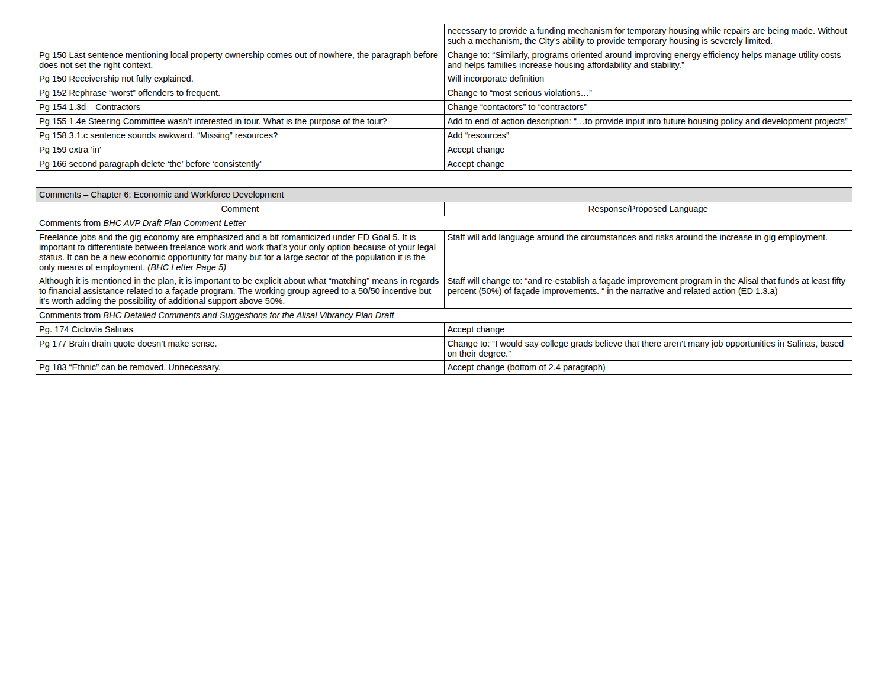| | necessary to provide a funding mechanism for temporary housing while repairs are being made. Without such a mechanism, the City’s ability to provide temporary housing is severely limited. |
| Pg 150 Last sentence mentioning local property ownership comes out of nowhere, the paragraph before does not set the right context. | Change to: “Similarly, programs oriented around improving energy efficiency helps manage utility costs and helps families increase housing affordability and stability.” |
| Pg 150 Receivership not fully explained. | Will incorporate definition |
| Pg 152 Rephrase “worst” offenders to frequent. | Change to “most serious violations…” |
| Pg 154 1.3d – Contractors | Change “contactors” to “contractors” |
| Pg 155 1.4e Steering Committee wasn’t interested in tour. What is the purpose of the tour? | Add to end of action description: “…to provide input into future housing policy and development projects” |
| Pg 158 3.1.c sentence sounds awkward. “Missing” resources? | Add “resources” |
| Pg 159 extra ‘in’ | Accept change |
| Pg 166 second paragraph delete ‘the’ before ‘consistently’ | Accept change |
| Comments – Chapter 6: Economic and Workforce Development |
| Comment | Response/Proposed Language |
| Comments from BHC AVP Draft Plan Comment Letter |
| Freelance jobs and the gig economy are emphasized and a bit romanticized under ED Goal 5. It is important to differentiate between freelance work and work that’s your only option because of your legal status. It can be a new economic opportunity for many but for a large sector of the population it is the only means of employment. (BHC Letter Page 5) | Staff will add language around the circumstances and risks around the increase in gig employment. |
| Although it is mentioned in the plan, it is important to be explicit about what “matching” means in regards to financial assistance related to a façade program. The working group agreed to a 50/50 incentive but it’s worth adding the possibility of additional support above 50%. | Staff will change to: “and re-establish a façade improvement program in the Alisal that funds at least fifty percent (50%) of façade improvements. “ in the narrative and related action (ED 1.3.a) |
| Comments from BHC Detailed Comments and Suggestions for the Alisal Vibrancy Plan Draft |
| Pg. 174 Ciclovía Salinas | Accept change |
| Pg 177 Brain drain quote doesn’t make sense. | Change to: “I would say college grads believe that there aren’t many job opportunities in Salinas, based on their degree.” |
| Pg 183 “Ethnic” can be removed. Unnecessary. | Accept change (bottom of 2.4 paragraph) |